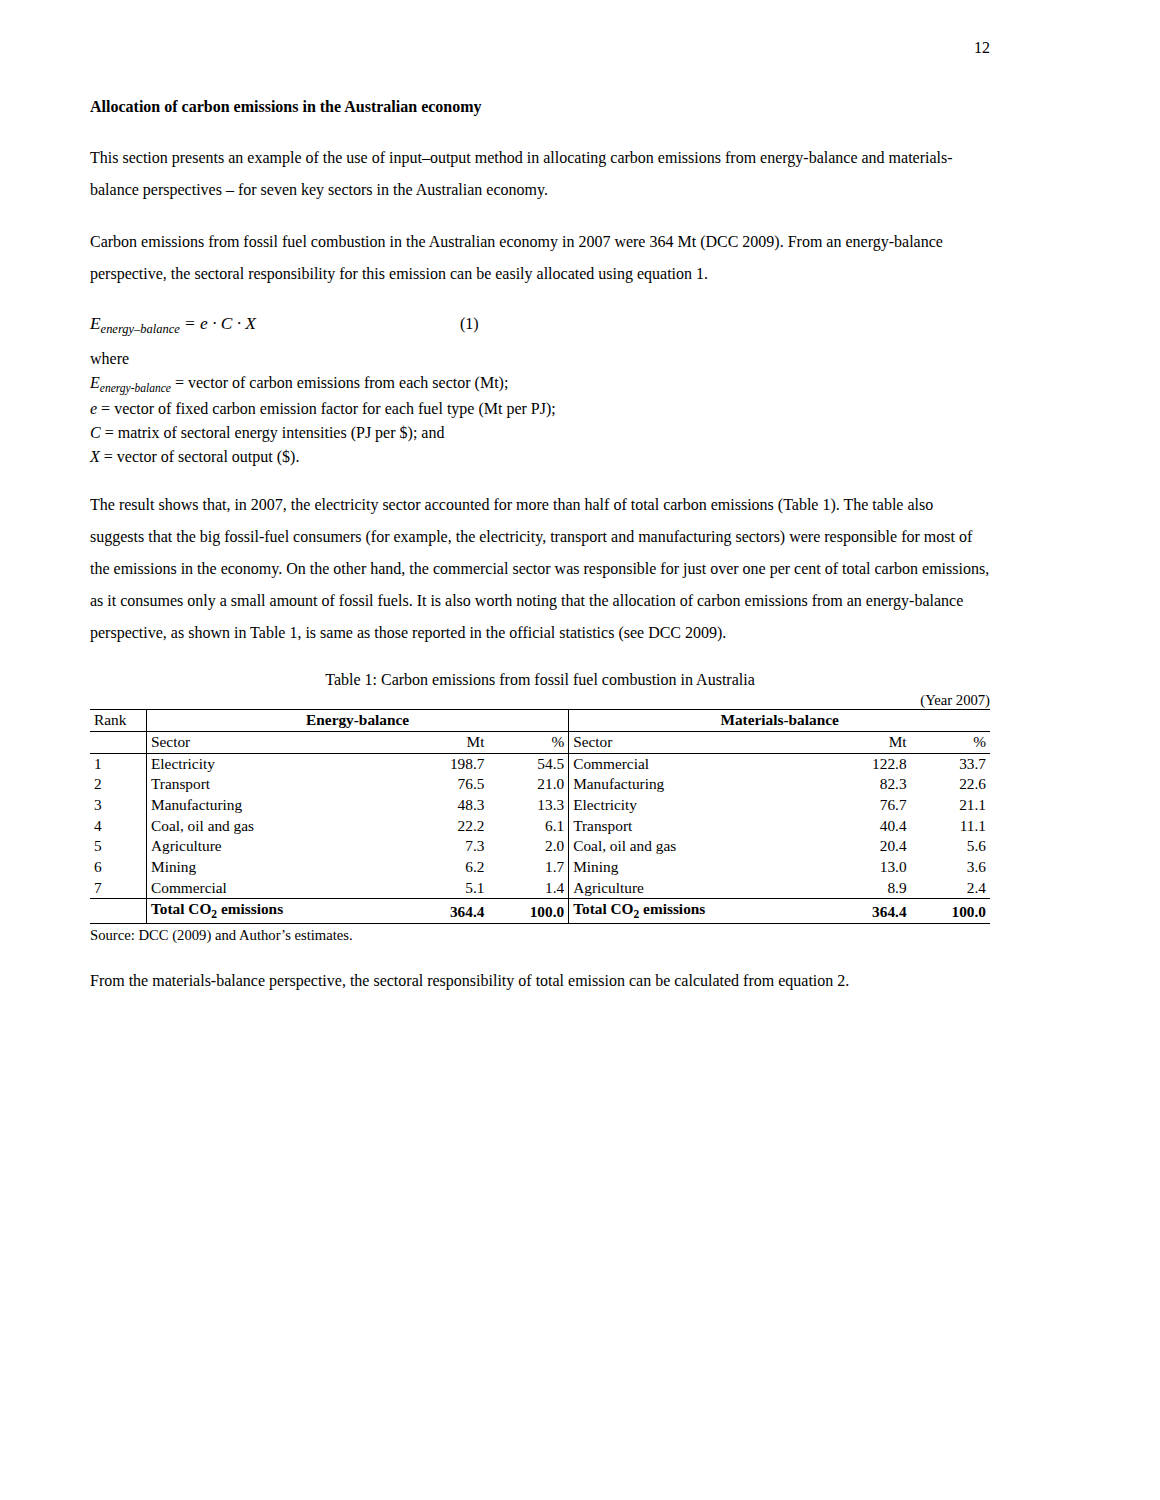12
Allocation of carbon emissions in the Australian economy
This section presents an example of the use of input–output method in allocating carbon emissions from energy-balance and materials-balance perspectives – for seven key sectors in the Australian economy.
Carbon emissions from fossil fuel combustion in the Australian economy in 2007 were 364 Mt (DCC 2009). From an energy-balance perspective, the sectoral responsibility for this emission can be easily allocated using equation 1.
Eenergy–balance = e · C · X (1)
where
Eenergy-balance = vector of carbon emissions from each sector (Mt);
e = vector of fixed carbon emission factor for each fuel type (Mt per PJ);
C = matrix of sectoral energy intensities (PJ per $); and
X = vector of sectoral output ($).
The result shows that, in 2007, the electricity sector accounted for more than half of total carbon emissions (Table 1). The table also suggests that the big fossil-fuel consumers (for example, the electricity, transport and manufacturing sectors) were responsible for most of the emissions in the economy. On the other hand, the commercial sector was responsible for just over one per cent of total carbon emissions, as it consumes only a small amount of fossil fuels. It is also worth noting that the allocation of carbon emissions from an energy-balance perspective, as shown in Table 1, is same as those reported in the official statistics (see DCC 2009).
Table 1: Carbon emissions from fossil fuel combustion in Australia
(Year 2007)
| Rank | Energy-balance | Materials-balance |
| | Sector | Mt | % | Sector | Mt | % |
| 1 | Electricity | 198.7 | 54.5 | Commercial | 122.8 | 33.7 |
| 2 | Transport | 76.5 | 21.0 | Manufacturing | 82.3 | 22.6 |
| 3 | Manufacturing | 48.3 | 13.3 | Electricity | 76.7 | 21.1 |
| 4 | Coal, oil and gas | 22.2 | 6.1 | Transport | 40.4 | 11.1 |
| 5 | Agriculture | 7.3 | 2.0 | Coal, oil and gas | 20.4 | 5.6 |
| 6 | Mining | 6.2 | 1.7 | Mining | 13.0 | 3.6 |
| 7 | Commercial | 5.1 | 1.4 | Agriculture | 8.9 | 2.4 |
| | Total CO 2 emissions | 364.4 | 100.0 | Total CO 2 emissions | 364.4 | 100.0 |
Source: DCC (2009) and Author’s estimates.
From the materials-balance perspective, the sectoral responsibility of total emission can be calculated from equation 2.